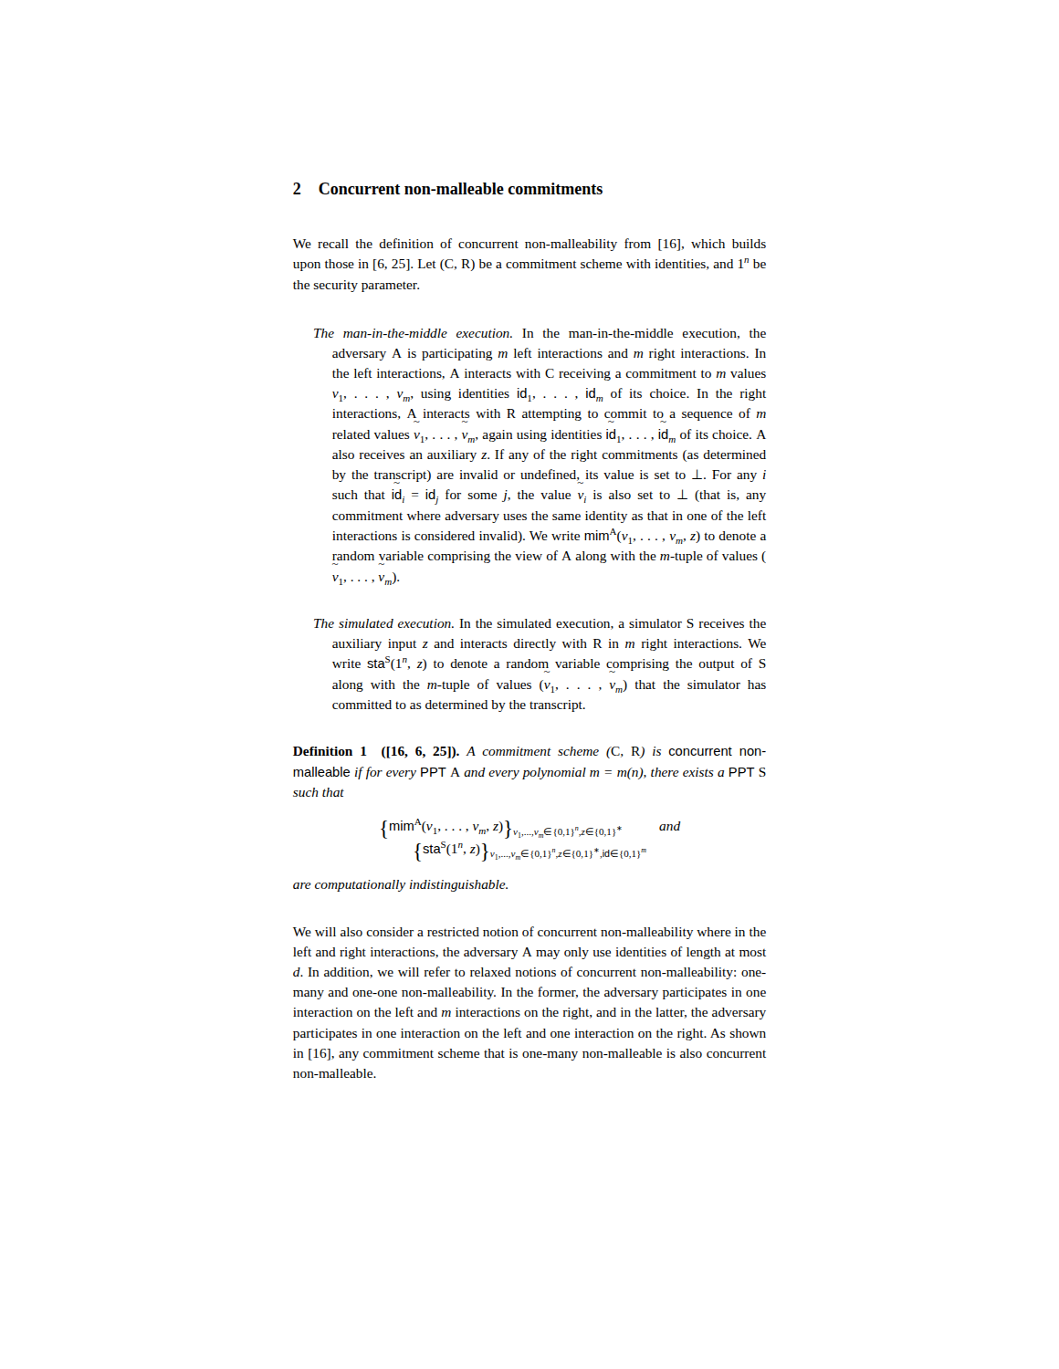2 Concurrent non-malleable commitments
We recall the definition of concurrent non-malleability from [16], which builds upon those in [6, 25]. Let (C, R) be a commitment scheme with identities, and 1n be the security parameter.
The man-in-the-middle execution. In the man-in-the-middle execution, the adversary A is participating m left interactions and m right interactions. In the left interactions, A interacts with C receiving a commitment to m values v1, . . . , vm, using identities id1, . . . , idm of its choice. In the right interactions, A interacts with R attempting to commit to a sequence of m related values ~v1, . . . , ~vm, again using identities ~id1, . . . , ~idm of its choice. A also receives an auxiliary z. If any of the right commitments (as determined by the transcript) are invalid or undefined, its value is set to ⊥. For any i such that ~idi = idj for some j, the value ~vi is also set to ⊥ (that is, any commitment where adversary uses the same identity as that in one of the left interactions is considered invalid). We write mimA(v1, . . . , vm, z) to denote a random variable comprising the view of A along with the m-tuple of values (~v1, . . . , ~vm).
The simulated execution. In the simulated execution, a simulator S receives the auxiliary input z and interacts directly with R in m right interactions. We write staS(1n, z) to denote a random variable comprising the output of S along with the m-tuple of values (~v1, . . . , ~vm) that the simulator has committed to as determined by the transcript.
Definition 1 ([16, 6, 25]). A commitment scheme (C, R) is concurrent non-malleable if for every PPT A and every polynomial m = m(n), there exists a PPT S such that
{mimA(v1, . . . , vm, z)}v1,...,vm∈{0,1}n,z∈{0,1}∗and {staS(1n, z)}v1,...,vm∈{0,1}n,z∈{0,1}∗,id∈{0,1}m
are computationally indistinguishable.
We will also consider a restricted notion of concurrent non-malleability where in the left and right interactions, the adversary A may only use identities of length at most d. In addition, we will refer to relaxed notions of concurrent non-malleability: one-many and one-one non-malleability. In the former, the adversary participates in one interaction on the left and m interactions on the right, and in the latter, the adversary participates in one interaction on the left and one interaction on the right. As shown in [16], any commitment scheme that is one-many non-malleable is also concurrent non-malleable.